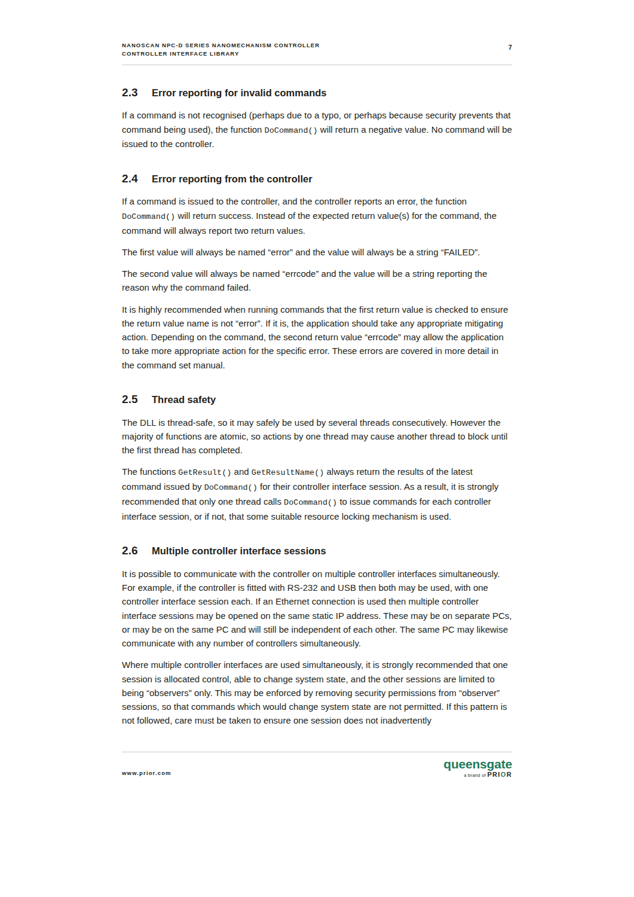Nanoscan NPC-D Series Nanomechanism Controller
Controller Interface Library
7
2.3 Error reporting for invalid commands
If a command is not recognised (perhaps due to a typo, or perhaps because security prevents that command being used), the function DoCommand() will return a negative value. No command will be issued to the controller.
2.4 Error reporting from the controller
If a command is issued to the controller, and the controller reports an error, the function DoCommand() will return success. Instead of the expected return value(s) for the command, the command will always report two return values.
The first value will always be named “error” and the value will always be a string “FAILED”.
The second value will always be named “errcode” and the value will be a string reporting the reason why the command failed.
It is highly recommended when running commands that the first return value is checked to ensure the return value name is not “error”. If it is, the application should take any appropriate mitigating action. Depending on the command, the second return value “errcode” may allow the application to take more appropriate action for the specific error. These errors are covered in more detail in the command set manual.
2.5 Thread safety
The DLL is thread-safe, so it may safely be used by several threads consecutively. However the majority of functions are atomic, so actions by one thread may cause another thread to block until the first thread has completed.
The functions GetResult() and GetResultName() always return the results of the latest command issued by DoCommand() for their controller interface session. As a result, it is strongly recommended that only one thread calls DoCommand() to issue commands for each controller interface session, or if not, that some suitable resource locking mechanism is used.
2.6 Multiple controller interface sessions
It is possible to communicate with the controller on multiple controller interfaces simultaneously. For example, if the controller is fitted with RS-232 and USB then both may be used, with one controller interface session each. If an Ethernet connection is used then multiple controller interface sessions may be opened on the same static IP address. These may be on separate PCs, or may be on the same PC and will still be independent of each other. The same PC may likewise communicate with any number of controllers simultaneously.
Where multiple controller interfaces are used simultaneously, it is strongly recommended that one session is allocated control, able to change system state, and the other sessions are limited to being “observers” only. This may be enforced by removing security permissions from “observer” sessions, so that commands which would change system state are not permitted. If this pattern is not followed, care must be taken to ensure one session does not inadvertently
www.prior.com
queensgate
a brand of PRIOR